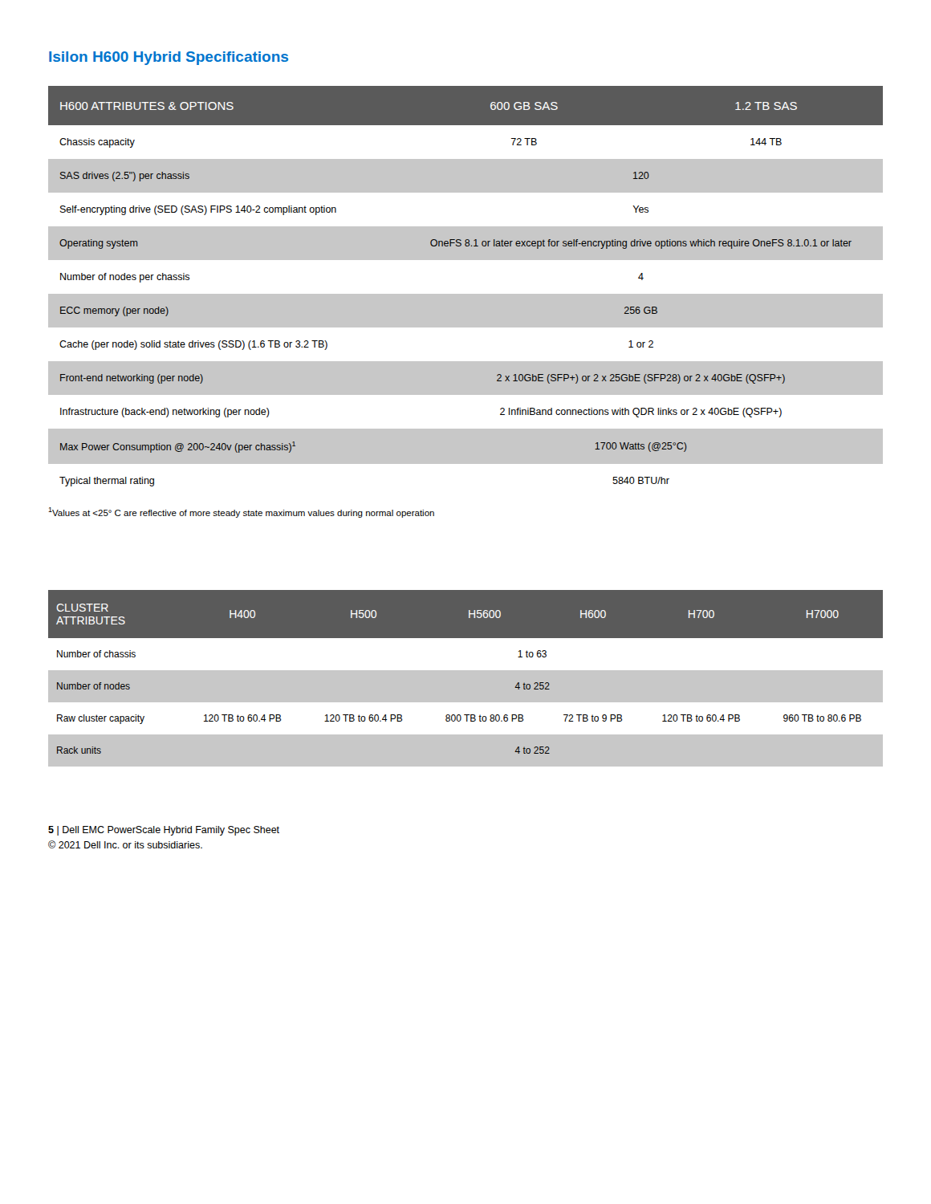Isilon H600 Hybrid Specifications
| H600 ATTRIBUTES & OPTIONS | 600 GB SAS | 1.2 TB SAS |
| --- | --- | --- |
| Chassis capacity | 72 TB | 144 TB |
| SAS drives (2.5") per chassis | 120 |
| Self-encrypting drive (SED (SAS) FIPS 140-2 compliant option | Yes |
| Operating system | OneFS 8.1 or later except for self-encrypting drive options which require OneFS 8.1.0.1 or later |
| Number of nodes per chassis | 4 |
| ECC memory (per node) | 256 GB |
| Cache (per node) solid state drives (SSD) (1.6 TB or 3.2 TB) | 1 or 2 |
| Front-end networking (per node) | 2 x 10GbE (SFP+) or 2 x 25GbE (SFP28) or 2 x 40GbE (QSFP+) |
| Infrastructure (back-end) networking (per node) | 2 InfiniBand connections with QDR links or 2 x 40GbE (QSFP+) |
| Max Power Consumption @ 200~240v (per chassis) 1 | 1700 Watts (@25°C) |
| Typical thermal rating | 5840 BTU/hr |
1Values at <25° C are reflective of more steady state maximum values during normal operation
| CLUSTER ATTRIBUTES | H400 | H500 | H5600 | H600 | H700 | H7000 |
| --- | --- | --- | --- | --- | --- | --- |
| Number of chassis | 1 to 63 |
| Number of nodes | 4 to 252 |
| Raw cluster capacity | 120 TB to 60.4 PB | 120 TB to 60.4 PB | 800 TB to 80.6 PB | 72 TB to 9 PB | 120 TB to 60.4 PB | 960 TB to 80.6 PB |
| Rack units | 4 to 252 |
5 | Dell EMC PowerScale Hybrid Family Spec Sheet
© 2021 Dell Inc. or its subsidiaries.